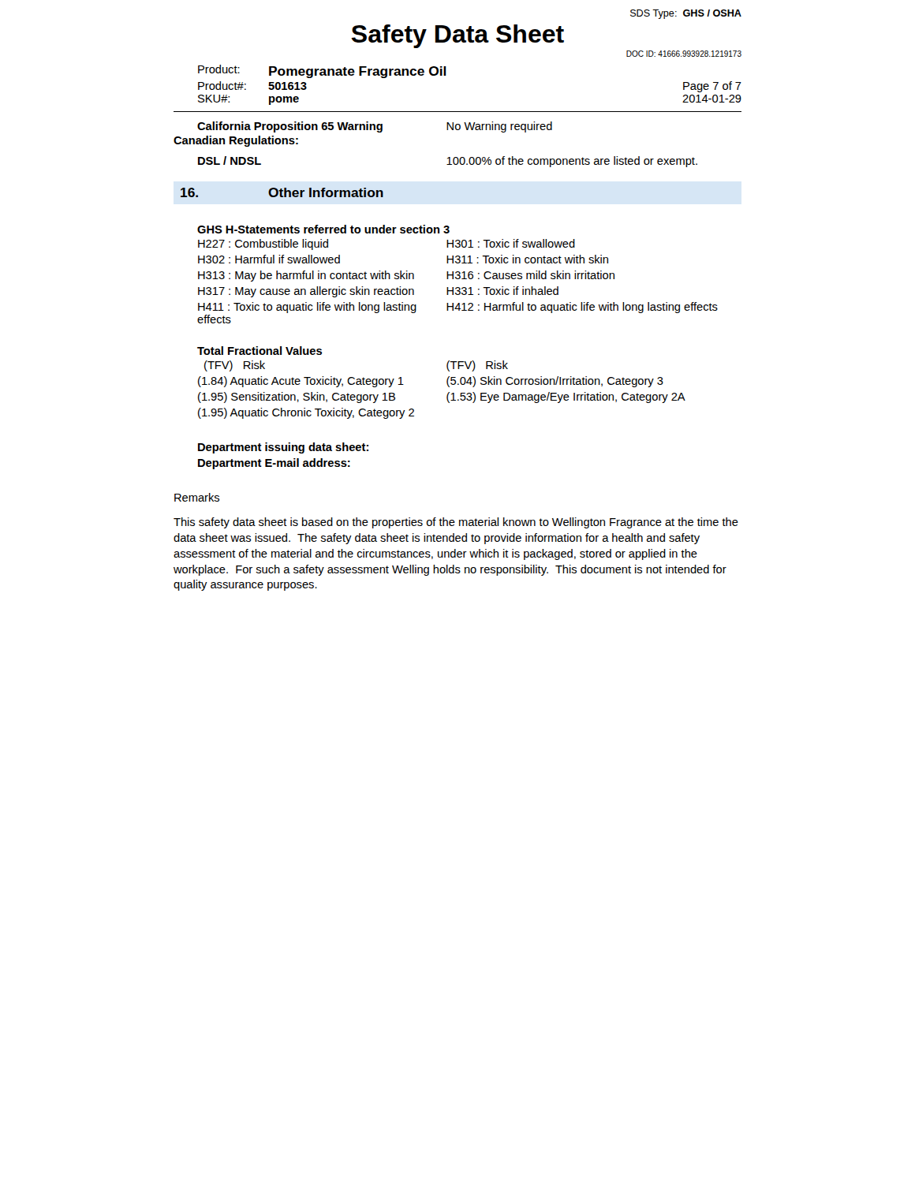SDS Type: GHS / OSHA
Safety Data Sheet
DOC ID: 41666.993928.1219173
| Product: | Pomegranate Fragrance Oil | |
| Product#: | 501613 | Page 7 of 7 |
| SKU#: | pome | 2014-01-29 |
California Proposition 65 Warning
No Warning required
Canadian Regulations:
DSL / NDSL
100.00% of the components are listed or exempt.
16.
Other Information
GHS H-Statements referred to under section 3
| H227 : Combustible liquid | H301 : Toxic if swallowed |
| H302 : Harmful if swallowed | H311 : Toxic in contact with skin |
| H313 : May be harmful in contact with skin | H316 : Causes mild skin irritation |
| H317 : May cause an allergic skin reaction | H331 : Toxic if inhaled |
| H411 : Toxic to aquatic life with long lasting effects | H412 : Harmful to aquatic life with long lasting effects |
Total Fractional Values
| (TFV) Risk | (TFV) Risk |
| (1.84) Aquatic Acute Toxicity, Category 1 | (5.04) Skin Corrosion/Irritation, Category 3 |
| (1.95) Sensitization, Skin, Category 1B | (1.53) Eye Damage/Eye Irritation, Category 2A |
| (1.95) Aquatic Chronic Toxicity, Category 2 | |
Department issuing data sheet:
Department E-mail address:
Remarks
This safety data sheet is based on the properties of the material known to Wellington Fragrance at the time the data sheet was issued. The safety data sheet is intended to provide information for a health and safety assessment of the material and the circumstances, under which it is packaged, stored or applied in the workplace. For such a safety assessment Welling holds no responsibility. This document is not intended for quality assurance purposes.